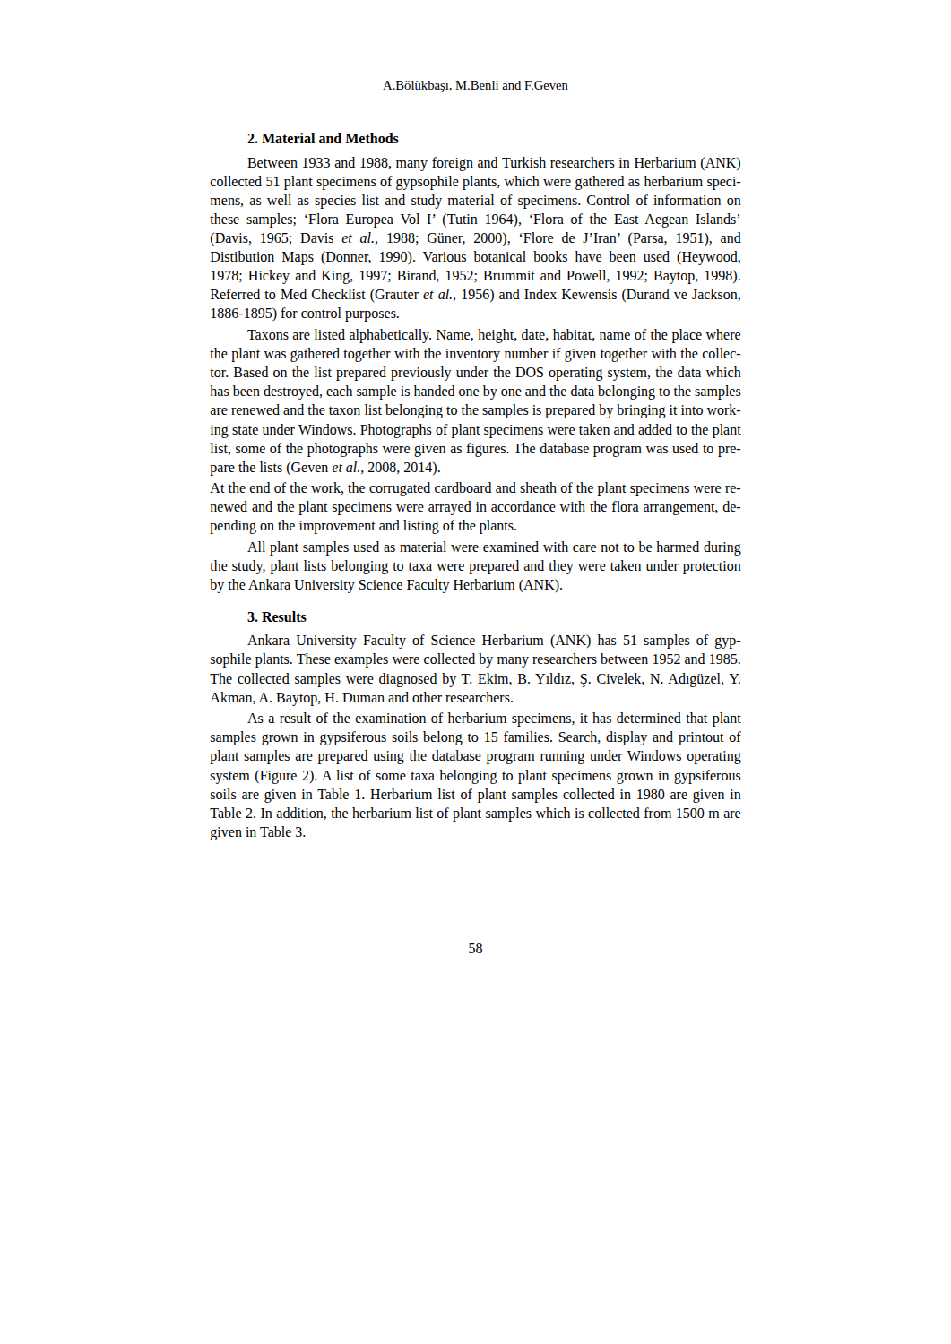A.Bölükbaşı, M.Benli and F.Geven
2. Material and Methods
Between 1933 and 1988, many foreign and Turkish researchers in Herbarium (ANK) collected 51 plant specimens of gypsophile plants, which were gathered as herbarium specimens, as well as species list and study material of specimens. Control of information on these samples; ‘Flora Europea Vol I’ (Tutin 1964), ‘Flora of the East Aegean Islands’ (Davis, 1965; Davis et al., 1988; Güner, 2000), ‘Flore de J’Iran’ (Parsa, 1951), and Distibution Maps (Donner, 1990). Various botanical books have been used (Heywood, 1978; Hickey and King, 1997; Birand, 1952; Brummit and Powell, 1992; Baytop, 1998). Referred to Med Checklist (Grauter et al., 1956) and Index Kewensis (Durand ve Jackson, 1886-1895) for control purposes.
Taxons are listed alphabetically. Name, height, date, habitat, name of the place where the plant was gathered together with the inventory number if given together with the collector. Based on the list prepared previously under the DOS operating system, the data which has been destroyed, each sample is handed one by one and the data belonging to the samples are renewed and the taxon list belonging to the samples is prepared by bringing it into working state under Windows. Photographs of plant specimens were taken and added to the plant list, some of the photographs were given as figures. The database program was used to prepare the lists (Geven et al., 2008, 2014).
At the end of the work, the corrugated cardboard and sheath of the plant specimens were renewed and the plant specimens were arrayed in accordance with the flora arrangement, depending on the improvement and listing of the plants.
All plant samples used as material were examined with care not to be harmed during the study, plant lists belonging to taxa were prepared and they were taken under protection by the Ankara University Science Faculty Herbarium (ANK).
3. Results
Ankara University Faculty of Science Herbarium (ANK) has 51 samples of gypsophile plants. These examples were collected by many researchers between 1952 and 1985. The collected samples were diagnosed by T. Ekim, B. Yıldız, Ş. Civelek, N. Adıgüzel, Y. Akman, A. Baytop, H. Duman and other researchers.
As a result of the examination of herbarium specimens, it has determined that plant samples grown in gypsiferous soils belong to 15 families. Search, display and printout of plant samples are prepared using the database program running under Windows operating system (Figure 2). A list of some taxa belonging to plant specimens grown in gypsiferous soils are given in Table 1. Herbarium list of plant samples collected in 1980 are given in Table 2. In addition, the herbarium list of plant samples which is collected from 1500 m are given in Table 3.
58